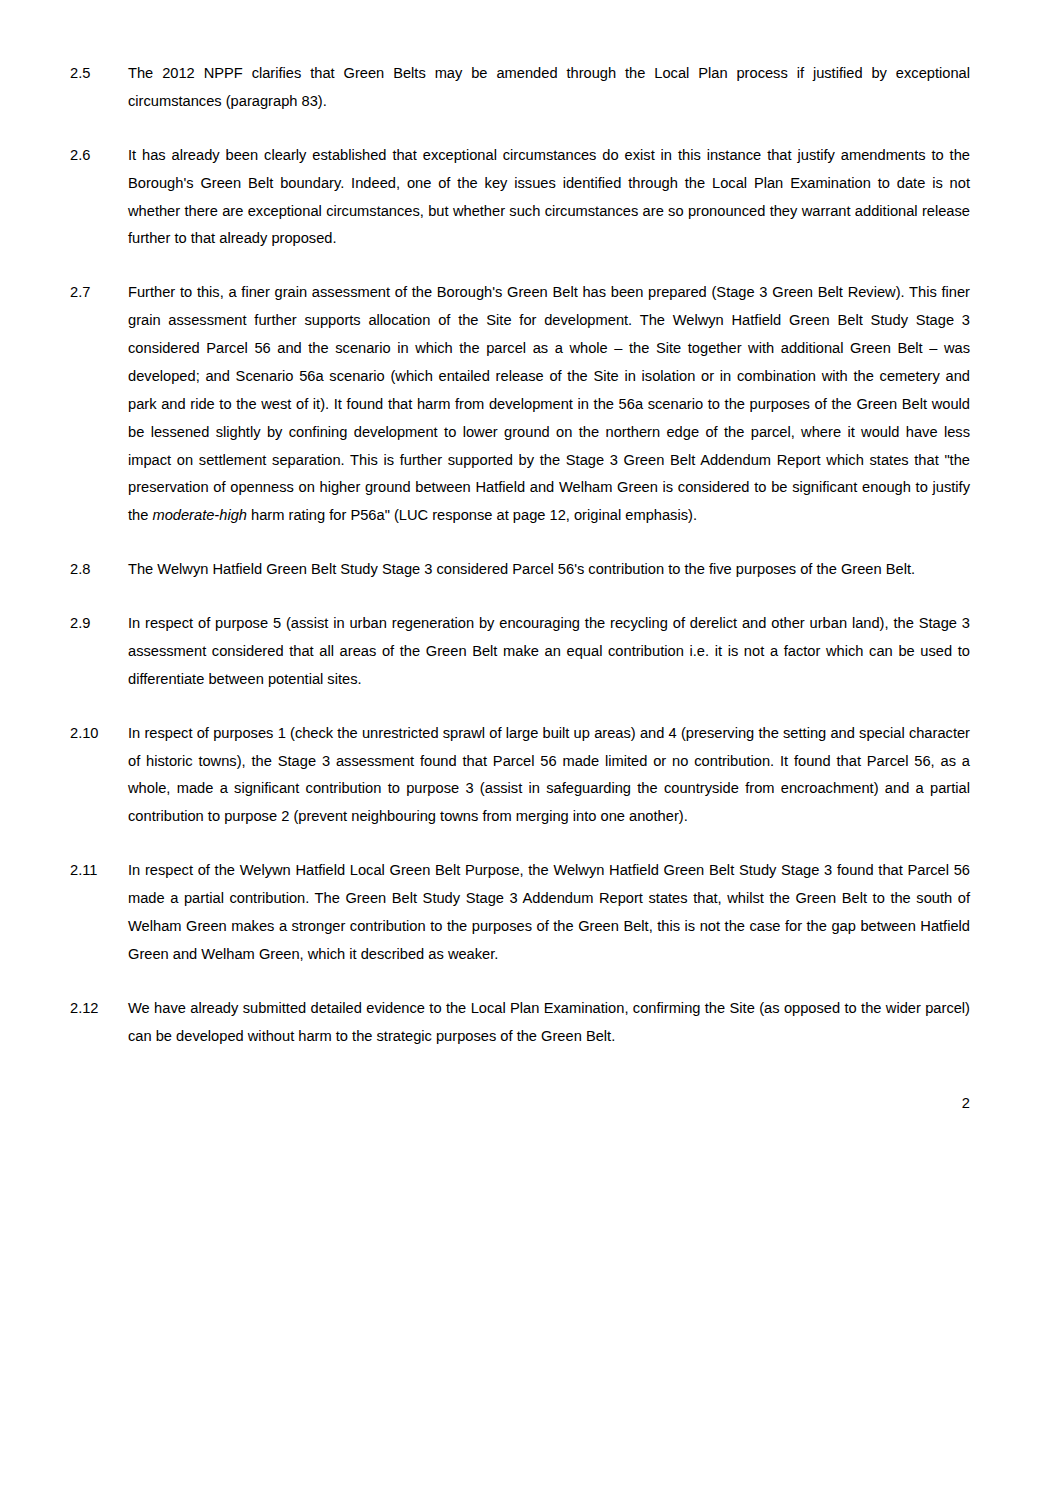2.5
The 2012 NPPF clarifies that Green Belts may be amended through the Local Plan process if justified by exceptional circumstances (paragraph 83).
2.6
It has already been clearly established that exceptional circumstances do exist in this instance that justify amendments to the Borough's Green Belt boundary. Indeed, one of the key issues identified through the Local Plan Examination to date is not whether there are exceptional circumstances, but whether such circumstances are so pronounced they warrant additional release further to that already proposed.
2.7
Further to this, a finer grain assessment of the Borough's Green Belt has been prepared (Stage 3 Green Belt Review). This finer grain assessment further supports allocation of the Site for development. The Welwyn Hatfield Green Belt Study Stage 3 considered Parcel 56 and the scenario in which the parcel as a whole – the Site together with additional Green Belt – was developed; and Scenario 56a scenario (which entailed release of the Site in isolation or in combination with the cemetery and park and ride to the west of it). It found that harm from development in the 56a scenario to the purposes of the Green Belt would be lessened slightly by confining development to lower ground on the northern edge of the parcel, where it would have less impact on settlement separation. This is further supported by the Stage 3 Green Belt Addendum Report which states that "the preservation of openness on higher ground between Hatfield and Welham Green is considered to be significant enough to justify the moderate-high harm rating for P56a" (LUC response at page 12, original emphasis).
2.8
The Welwyn Hatfield Green Belt Study Stage 3 considered Parcel 56's contribution to the five purposes of the Green Belt.
2.9
In respect of purpose 5 (assist in urban regeneration by encouraging the recycling of derelict and other urban land), the Stage 3 assessment considered that all areas of the Green Belt make an equal contribution i.e. it is not a factor which can be used to differentiate between potential sites.
2.10
In respect of purposes 1 (check the unrestricted sprawl of large built up areas) and 4 (preserving the setting and special character of historic towns), the Stage 3 assessment found that Parcel 56 made limited or no contribution. It found that Parcel 56, as a whole, made a significant contribution to purpose 3 (assist in safeguarding the countryside from encroachment) and a partial contribution to purpose 2 (prevent neighbouring towns from merging into one another).
2.11
In respect of the Welywn Hatfield Local Green Belt Purpose, the Welwyn Hatfield Green Belt Study Stage 3 found that Parcel 56 made a partial contribution. The Green Belt Study Stage 3 Addendum Report states that, whilst the Green Belt to the south of Welham Green makes a stronger contribution to the purposes of the Green Belt, this is not the case for the gap between Hatfield Green and Welham Green, which it described as weaker.
2.12
We have already submitted detailed evidence to the Local Plan Examination, confirming the Site (as opposed to the wider parcel) can be developed without harm to the strategic purposes of the Green Belt.
2